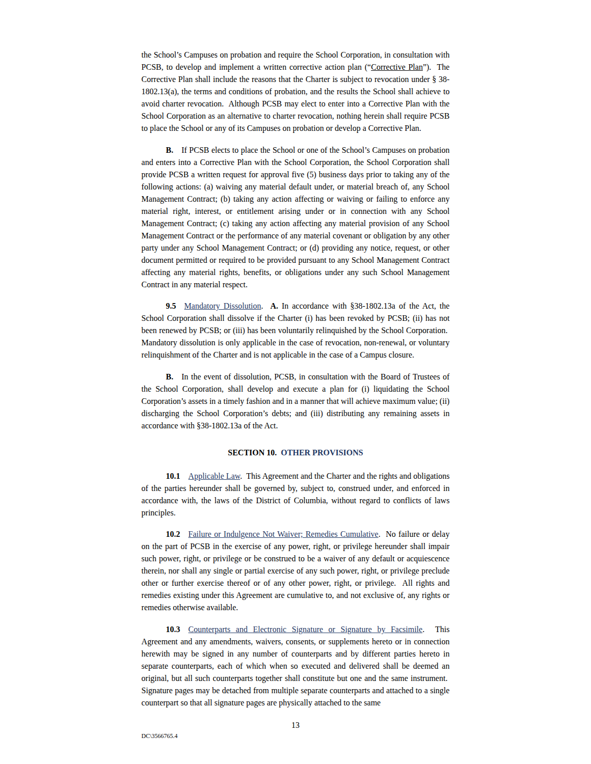the School’s Campuses on probation and require the School Corporation, in consultation with PCSB, to develop and implement a written corrective action plan (“Corrective Plan”). The Corrective Plan shall include the reasons that the Charter is subject to revocation under § 38-1802.13(a), the terms and conditions of probation, and the results the School shall achieve to avoid charter revocation. Although PCSB may elect to enter into a Corrective Plan with the School Corporation as an alternative to charter revocation, nothing herein shall require PCSB to place the School or any of its Campuses on probation or develop a Corrective Plan.
B. If PCSB elects to place the School or one of the School’s Campuses on probation and enters into a Corrective Plan with the School Corporation, the School Corporation shall provide PCSB a written request for approval five (5) business days prior to taking any of the following actions: (a) waiving any material default under, or material breach of, any School Management Contract; (b) taking any action affecting or waiving or failing to enforce any material right, interest, or entitlement arising under or in connection with any School Management Contract; (c) taking any action affecting any material provision of any School Management Contract or the performance of any material covenant or obligation by any other party under any School Management Contract; or (d) providing any notice, request, or other document permitted or required to be provided pursuant to any School Management Contract affecting any material rights, benefits, or obligations under any such School Management Contract in any material respect.
9.5 Mandatory Dissolution. A. In accordance with §38-1802.13a of the Act, the School Corporation shall dissolve if the Charter (i) has been revoked by PCSB; (ii) has not been renewed by PCSB; or (iii) has been voluntarily relinquished by the School Corporation. Mandatory dissolution is only applicable in the case of revocation, non-renewal, or voluntary relinquishment of the Charter and is not applicable in the case of a Campus closure.
B. In the event of dissolution, PCSB, in consultation with the Board of Trustees of the School Corporation, shall develop and execute a plan for (i) liquidating the School Corporation’s assets in a timely fashion and in a manner that will achieve maximum value; (ii) discharging the School Corporation’s debts; and (iii) distributing any remaining assets in accordance with §38-1802.13a of the Act.
SECTION 10. OTHER PROVISIONS
10.1 Applicable Law. This Agreement and the Charter and the rights and obligations of the parties hereunder shall be governed by, subject to, construed under, and enforced in accordance with, the laws of the District of Columbia, without regard to conflicts of laws principles.
10.2 Failure or Indulgence Not Waiver; Remedies Cumulative. No failure or delay on the part of PCSB in the exercise of any power, right, or privilege hereunder shall impair such power, right, or privilege or be construed to be a waiver of any default or acquiescence therein, nor shall any single or partial exercise of any such power, right, or privilege preclude other or further exercise thereof or of any other power, right, or privilege. All rights and remedies existing under this Agreement are cumulative to, and not exclusive of, any rights or remedies otherwise available.
10.3 Counterparts and Electronic Signature or Signature by Facsimile. This Agreement and any amendments, waivers, consents, or supplements hereto or in connection herewith may be signed in any number of counterparts and by different parties hereto in separate counterparts, each of which when so executed and delivered shall be deemed an original, but all such counterparts together shall constitute but one and the same instrument. Signature pages may be detached from multiple separate counterparts and attached to a single counterpart so that all signature pages are physically attached to the same
13
DC\3566765.4